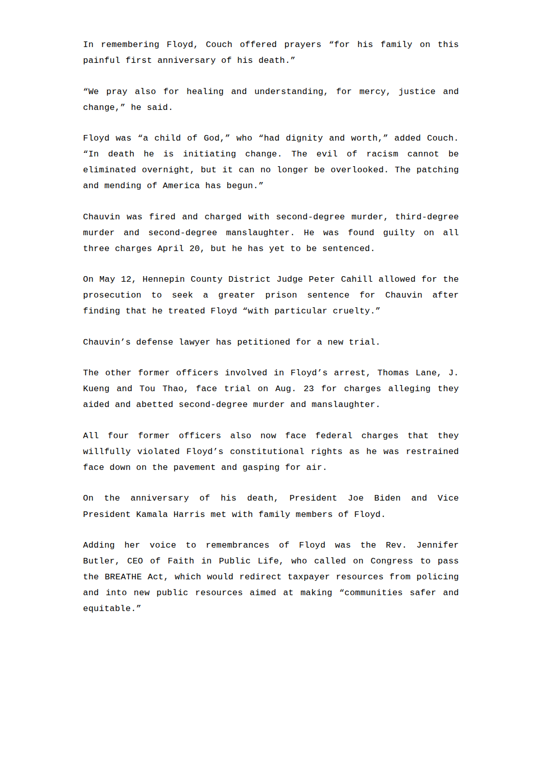In remembering Floyd, Couch offered prayers “for his family on this painful first anniversary of his death.”
“We pray also for healing and understanding, for mercy, justice and change,” he said.
Floyd was “a child of God,” who “had dignity and worth,” added Couch. “In death he is initiating change. The evil of racism cannot be eliminated overnight, but it can no longer be overlooked. The patching and mending of America has begun.”
Chauvin was fired and charged with second-degree murder, third-degree murder and second-degree manslaughter. He was found guilty on all three charges April 20, but he has yet to be sentenced.
On May 12, Hennepin County District Judge Peter Cahill allowed for the prosecution to seek a greater prison sentence for Chauvin after finding that he treated Floyd “with particular cruelty.”
Chauvin’s defense lawyer has petitioned for a new trial.
The other former officers involved in Floyd’s arrest, Thomas Lane, J. Kueng and Tou Thao, face trial on Aug. 23 for charges alleging they aided and abetted second-degree murder and manslaughter.
All four former officers also now face federal charges that they willfully violated Floyd’s constitutional rights as he was restrained face down on the pavement and gasping for air.
On the anniversary of his death, President Joe Biden and Vice President Kamala Harris met with family members of Floyd.
Adding her voice to remembrances of Floyd was the Rev. Jennifer Butler, CEO of Faith in Public Life, who called on Congress to pass the BREATHE Act, which would redirect taxpayer resources from policing and into new public resources aimed at making “communities safer and equitable.”